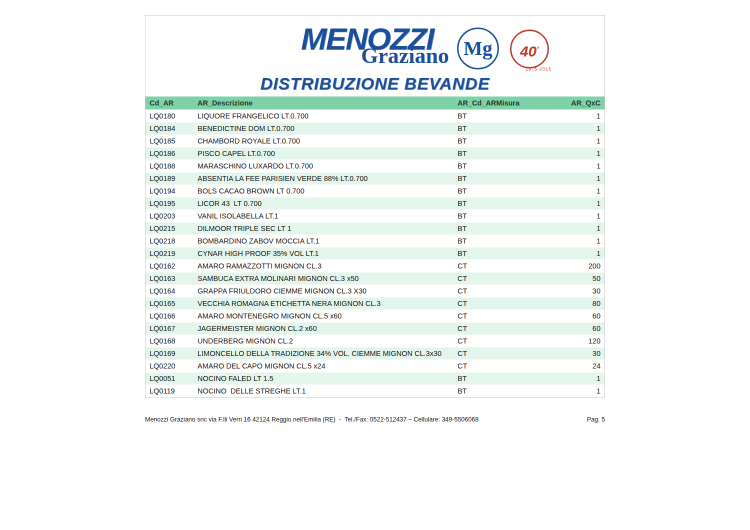MENOZZI
Graziano
Mg
40°
1975-2015
DISTRIBUZIONE BEVANDE
| Cd_AR | AR_Descrizione | AR_Cd_ARMisura | AR_QxC |
| --- | --- | --- | --- |
| LQ0180 | LIQUORE FRANGELICO LT.0.700 | BT | 1 |
| LQ0184 | BENEDICTINE DOM LT.0.700 | BT | 1 |
| LQ0185 | CHAMBORD ROYALE LT.0.700 | BT | 1 |
| LQ0186 | PISCO CAPEL LT.0.700 | BT | 1 |
| LQ0188 | MARASCHINO LUXARDO LT.0.700 | BT | 1 |
| LQ0189 | ABSENTIA LA FEE PARISIEN VERDE 88% LT.0.700 | BT | 1 |
| LQ0194 | BOLS CACAO BROWN LT 0.700 | BT | 1 |
| LQ0195 | LICOR 43 LT 0.700 | BT | 1 |
| LQ0203 | VANIL ISOLABELLA LT.1 | BT | 1 |
| LQ0215 | DILMOOR TRIPLE SEC LT 1 | BT | 1 |
| LQ0218 | BOMBARDINO ZABOV MOCCIA LT.1 | BT | 1 |
| LQ0219 | CYNAR HIGH PROOF 35% VOL LT.1 | BT | 1 |
| LQ0162 | AMARO RAMAZZOTTI MIGNON CL.3 | CT | 200 |
| LQ0163 | SAMBUCA EXTRA MOLINARI MIGNON CL.3 x50 | CT | 50 |
| LQ0164 | GRAPPA FRIULDORO CIEMME MIGNON CL.3 X30 | CT | 30 |
| LQ0165 | VECCHIA ROMAGNA ETICHETTA NERA MIGNON CL.3 | CT | 80 |
| LQ0166 | AMARO MONTENEGRO MIGNON CL.5 x60 | CT | 60 |
| LQ0167 | JAGERMEISTER MIGNON CL.2 x60 | CT | 60 |
| LQ0168 | UNDERBERG MIGNON CL.2 | CT | 120 |
| LQ0169 | LIMONCELLO DELLA TRADIZIONE 34% VOL. CIEMME MIGNON CL.3x30 | CT | 30 |
| LQ0220 | AMARO DEL CAPO MIGNON CL.5 x24 | CT | 24 |
| LQ0051 | NOCINO FALED LT 1.5 | BT | 1 |
| LQ0119 | NOCINO DELLE STREGHE LT.1 | BT | 1 |
Menozzi Graziano snc via F.lli Verri 16 42124 Reggio nell'Emilia (RE) - Tel./Fax: 0522-512437 – Cellulare: 349-5506068
Pag. 5